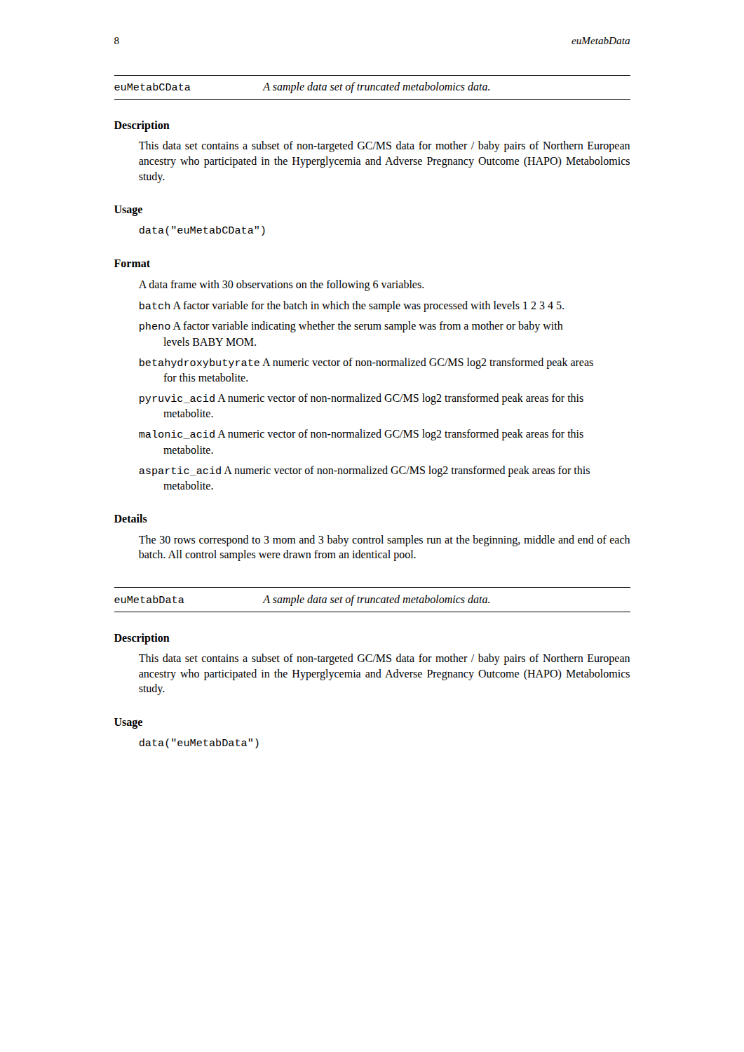8 euMetabData
euMetabCData A sample data set of truncated metabolomics data.
Description
This data set contains a subset of non-targeted GC/MS data for mother / baby pairs of Northern European ancestry who participated in the Hyperglycemia and Adverse Pregnancy Outcome (HAPO) Metabolomics study.
Usage
data("euMetabCData")
Format
A data frame with 30 observations on the following 6 variables.
batch A factor variable for the batch in which the sample was processed with levels 1 2 3 4 5.
pheno A factor variable indicating whether the serum sample was from a mother or baby with
levels BABY MOM.
betahydroxybutyrate A numeric vector of non-normalized GC/MS log2 transformed peak areas
for this metabolite.
pyruvic_acid A numeric vector of non-normalized GC/MS log2 transformed peak areas for this
metabolite.
malonic_acid A numeric vector of non-normalized GC/MS log2 transformed peak areas for this
metabolite.
aspartic_acid A numeric vector of non-normalized GC/MS log2 transformed peak areas for this
metabolite.
Details
The 30 rows correspond to 3 mom and 3 baby control samples run at the beginning, middle and end of each batch. All control samples were drawn from an identical pool.
euMetabData A sample data set of truncated metabolomics data.
Description
This data set contains a subset of non-targeted GC/MS data for mother / baby pairs of Northern European ancestry who participated in the Hyperglycemia and Adverse Pregnancy Outcome (HAPO) Metabolomics study.
Usage
data("euMetabData")